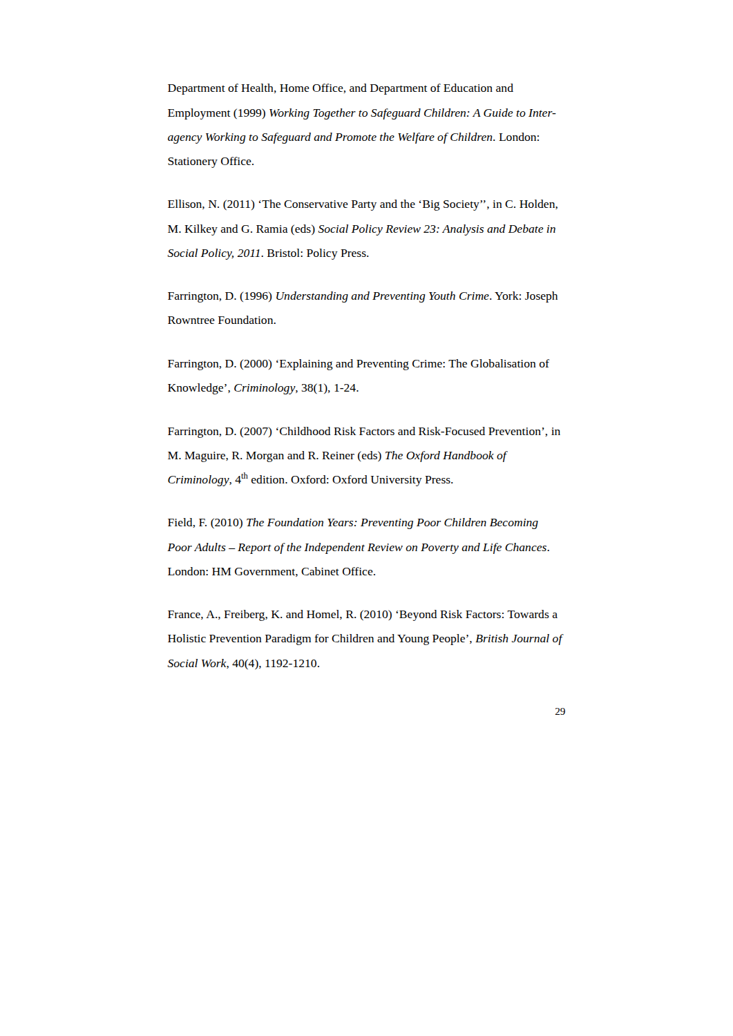Department of Health, Home Office, and Department of Education and Employment (1999) Working Together to Safeguard Children: A Guide to Inter-agency Working to Safeguard and Promote the Welfare of Children. London: Stationery Office.
Ellison, N. (2011) ‘The Conservative Party and the ‘Big Society’’, in C. Holden, M. Kilkey and G. Ramia (eds) Social Policy Review 23: Analysis and Debate in Social Policy, 2011. Bristol: Policy Press.
Farrington, D. (1996) Understanding and Preventing Youth Crime. York: Joseph Rowntree Foundation.
Farrington, D. (2000) ‘Explaining and Preventing Crime: The Globalisation of Knowledge’, Criminology, 38(1), 1-24.
Farrington, D. (2007) ‘Childhood Risk Factors and Risk-Focused Prevention’, in M. Maguire, R. Morgan and R. Reiner (eds) The Oxford Handbook of Criminology, 4th edition. Oxford: Oxford University Press.
Field, F. (2010) The Foundation Years: Preventing Poor Children Becoming Poor Adults – Report of the Independent Review on Poverty and Life Chances. London: HM Government, Cabinet Office.
France, A., Freiberg, K. and Homel, R. (2010) ‘Beyond Risk Factors: Towards a Holistic Prevention Paradigm for Children and Young People’, British Journal of Social Work, 40(4), 1192-1210.
29